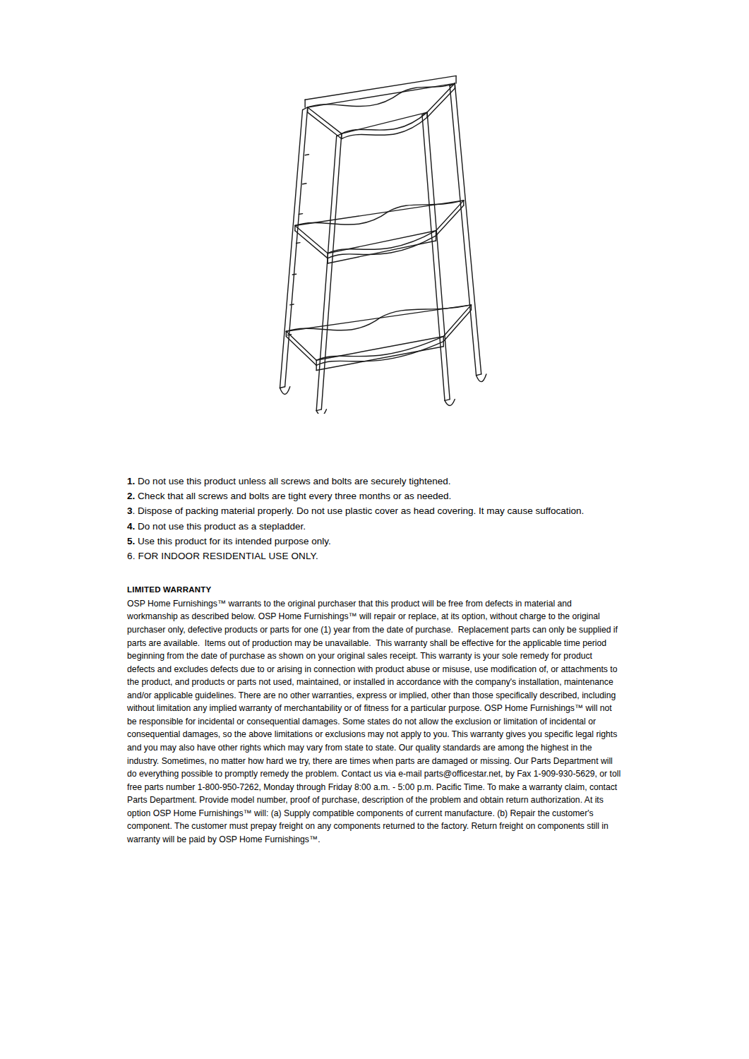1. Do not use this product unless all screws and bolts are securely tightened.
2. Check that all screws and bolts are tight every three months or as needed.
3. Dispose of packing material properly. Do not use plastic cover as head covering. It may cause suffocation.
4. Do not use this product as a stepladder.
5. Use this product for its intended purpose only.
6. FOR INDOOR RESIDENTIAL USE ONLY.
LIMITED WARRANTY
OSP Home Furnishings™ warrants to the original purchaser that this product will be free from defects in material and workmanship as described below. OSP Home Furnishings™ will repair or replace, at its option, without charge to the original purchaser only, defective products or parts for one (1) year from the date of purchase. Replacement parts can only be supplied if parts are available. Items out of production may be unavailable. This warranty shall be effective for the applicable time period beginning from the date of purchase as shown on your original sales receipt. This warranty is your sole remedy for product defects and excludes defects due to or arising in connection with product abuse or misuse, use modification of, or attachments to the product, and products or parts not used, maintained, or installed in accordance with the company's installation, maintenance and/or applicable guidelines. There are no other warranties, express or implied, other than those specifically described, including without limitation any implied warranty of merchantability or of fitness for a particular purpose. OSP Home Furnishings™ will not be responsible for incidental or consequential damages. Some states do not allow the exclusion or limitation of incidental or consequential damages, so the above limitations or exclusions may not apply to you. This warranty gives you specific legal rights and you may also have other rights which may vary from state to state. Our quality standards are among the highest in the industry. Sometimes, no matter how hard we try, there are times when parts are damaged or missing. Our Parts Department will do everything possible to promptly remedy the problem. Contact us via e-mail parts@officestar.net, by Fax 1-909-930-5629, or toll free parts number 1-800-950-7262, Monday through Friday 8:00 a.m. - 5:00 p.m. Pacific Time. To make a warranty claim, contact Parts Department. Provide model number, proof of purchase, description of the problem and obtain return authorization. At its option OSP Home Furnishings™ will: (a) Supply compatible components of current manufacture. (b) Repair the customer's component. The customer must prepay freight on any components returned to the factory. Return freight on components still in warranty will be paid by OSP Home Furnishings™.